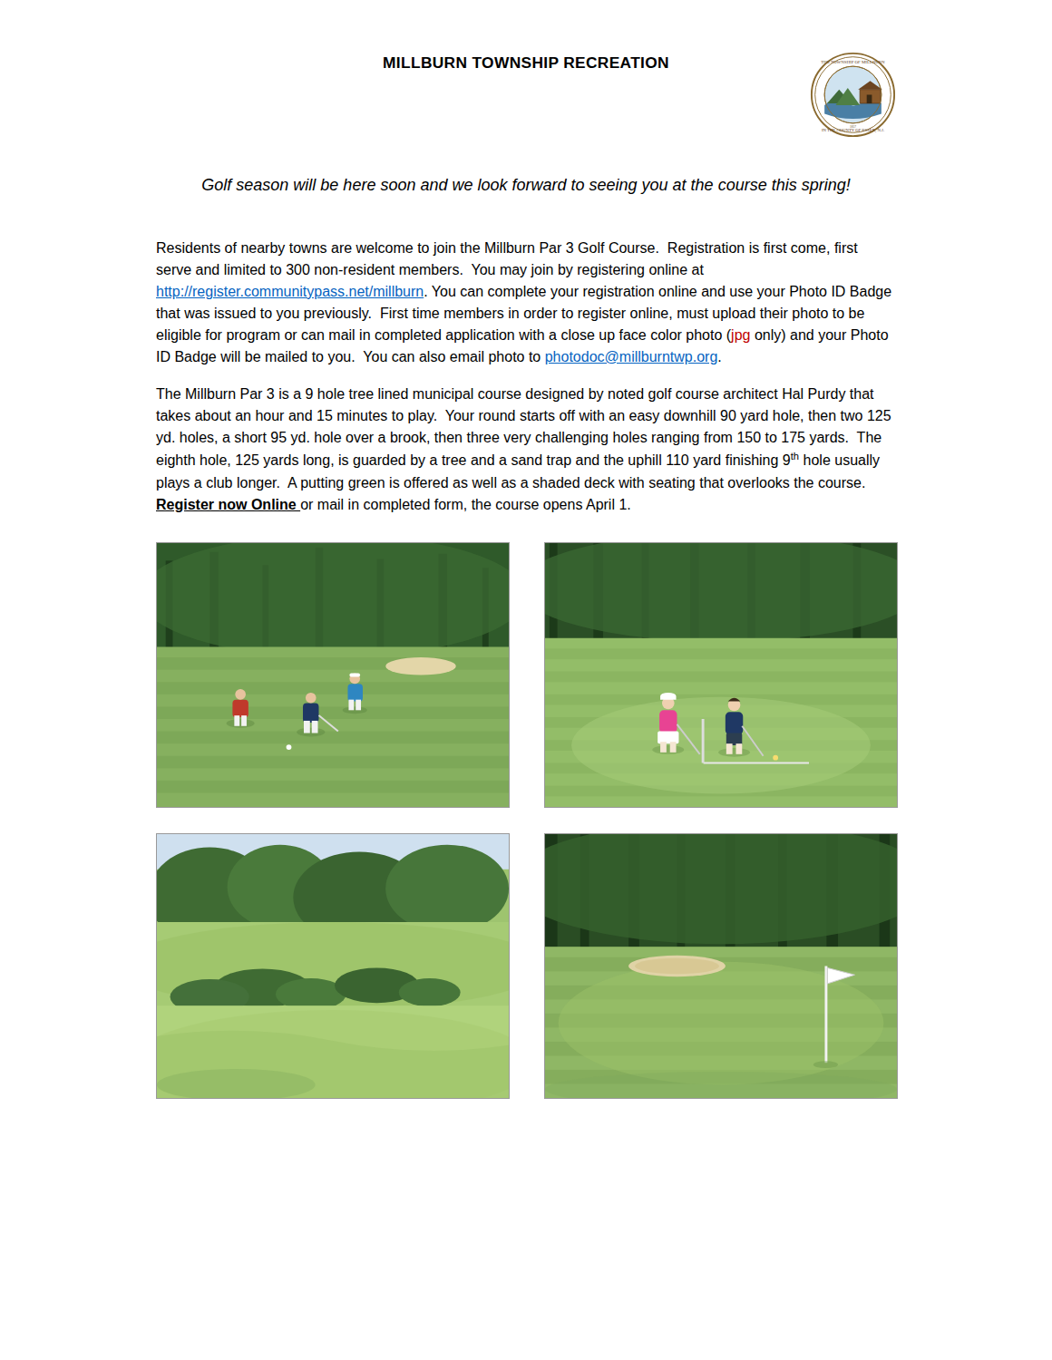MILLBURN TOWNSHIP RECREATION
THE TOWNSHIP OF MILLBURN IN THE COUNTY OF ESSEX, N.J. 1857
Golf season will be here soon and we look forward to seeing you at the course this spring!
Residents of nearby towns are welcome to join the Millburn Par 3 Golf Course. Registration is first come, first serve and limited to 300 non-resident members. You may join by registering online at http://register.communitypass.net/millburn. You can complete your registration online and use your Photo ID Badge that was issued to you previously. First time members in order to register online, must upload their photo to be eligible for program or can mail in completed application with a close up face color photo (jpg only) and your Photo ID Badge will be mailed to you. You can also email photo to photodoc@millburntwp.org.
The Millburn Par 3 is a 9 hole tree lined municipal course designed by noted golf course architect Hal Purdy that takes about an hour and 15 minutes to play. Your round starts off with an easy downhill 90 yard hole, then two 125 yd. holes, a short 95 yd. hole over a brook, then three very challenging holes ranging from 150 to 175 yards. The eighth hole, 125 yards long, is guarded by a tree and a sand trap and the uphill 110 yard finishing 9th hole usually plays a club longer. A putting green is offered as well as a shaded deck with seating that overlooks the course. Register now Online or mail in completed form, the course opens April 1.